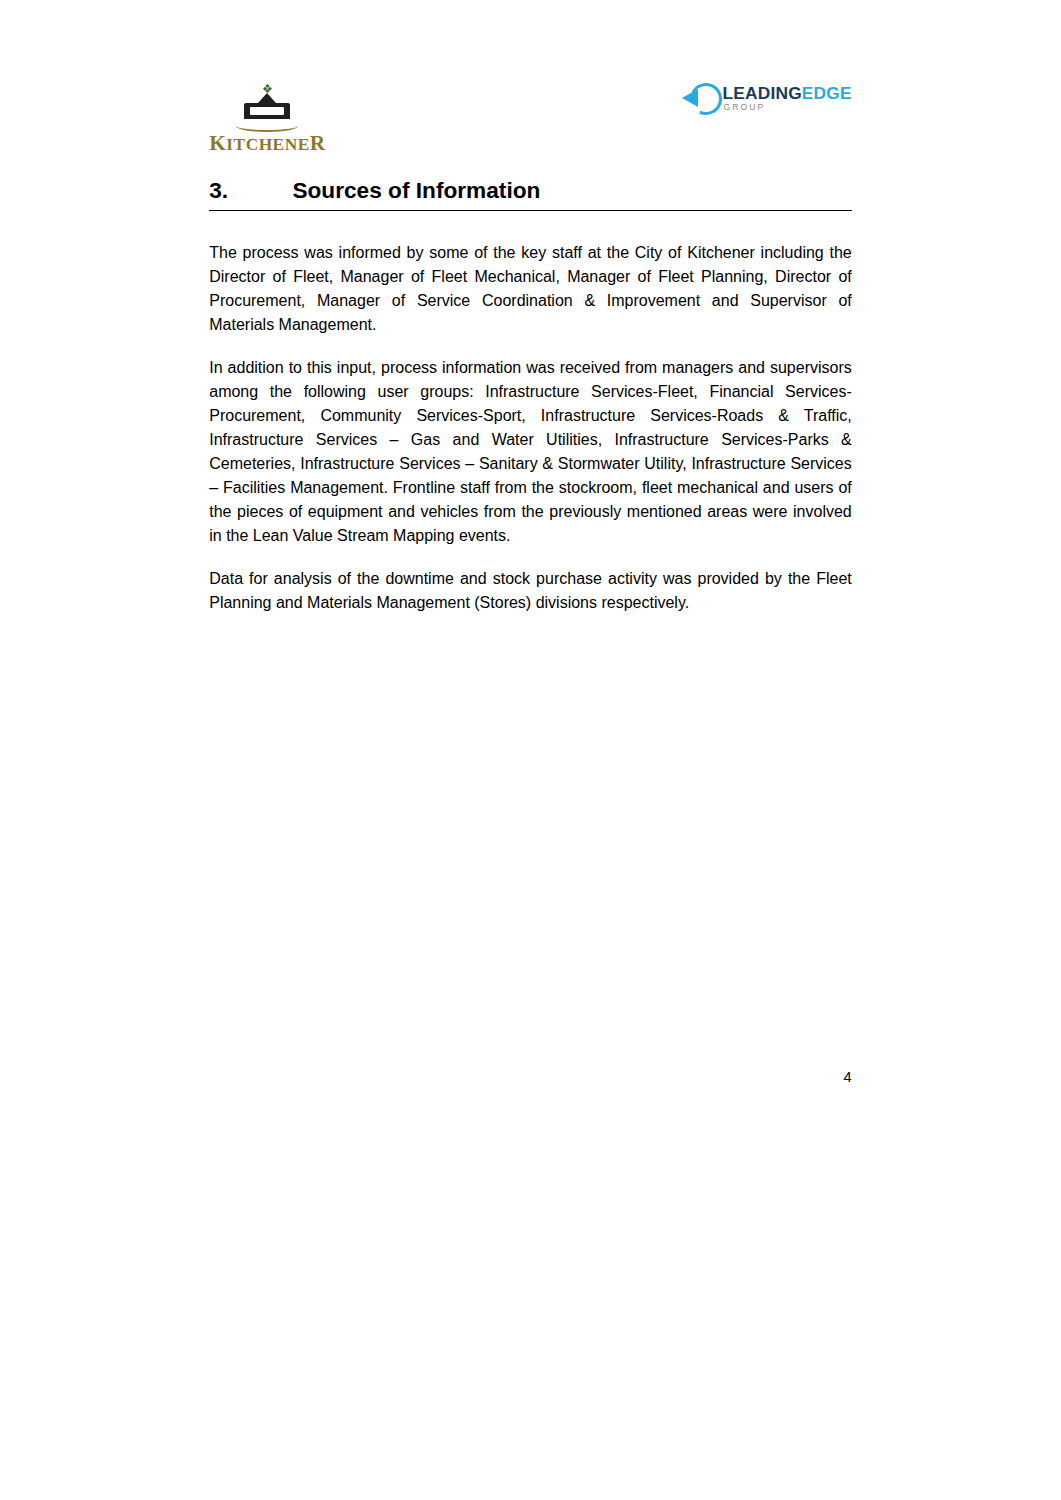❖
KITCHENER
LEADING EDGE
GROUP
3. Sources of Information
The process was informed by some of the key staff at the City of Kitchener including the Director of Fleet, Manager of Fleet Mechanical, Manager of Fleet Planning, Director of Procurement, Manager of Service Coordination & Improvement and Supervisor of Materials Management.
In addition to this input, process information was received from managers and supervisors among the following user groups: Infrastructure Services-Fleet, Financial Services-Procurement, Community Services-Sport, Infrastructure Services-Roads & Traffic, Infrastructure Services – Gas and Water Utilities, Infrastructure Services-Parks & Cemeteries, Infrastructure Services – Sanitary & Stormwater Utility, Infrastructure Services – Facilities Management. Frontline staff from the stockroom, fleet mechanical and users of the pieces of equipment and vehicles from the previously mentioned areas were involved in the Lean Value Stream Mapping events.
Data for analysis of the downtime and stock purchase activity was provided by the Fleet Planning and Materials Management (Stores) divisions respectively.
4